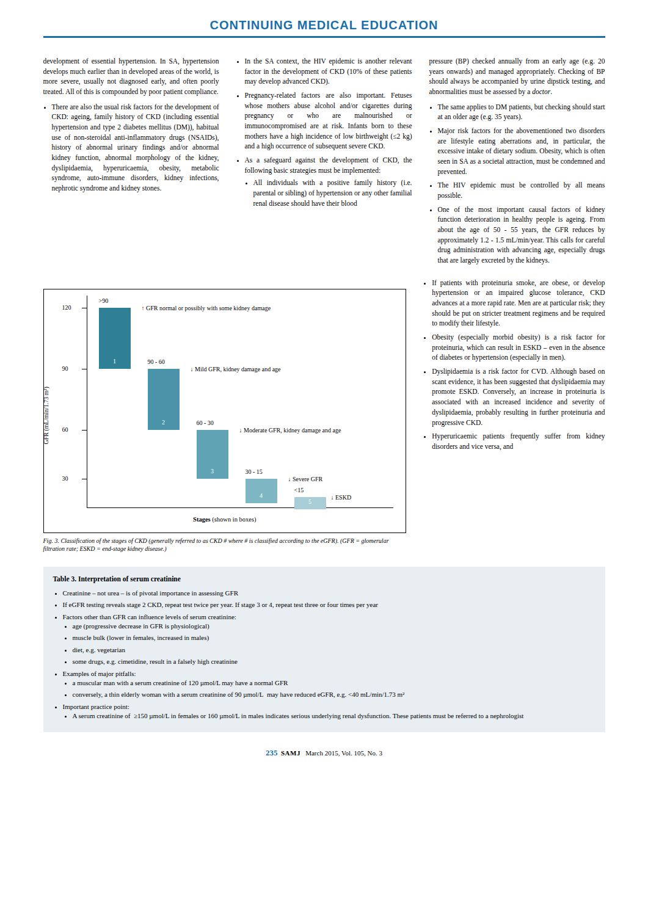CONTINUING MEDICAL EDUCATION
development of essential hypertension. In SA, hypertension develops much earlier than in developed areas of the world, is more severe, usually not diagnosed early, and often poorly treated. All of this is compounded by poor patient compliance.
There are also the usual risk factors for the development of CKD: ageing, family history of CKD (including essential hypertension and type 2 diabetes mellitus (DM)), habitual use of non-steroidal anti-inflammatory drugs (NSAIDs), history of abnormal urinary findings and/or abnormal kidney function, abnormal morphology of the kidney, dyslipidaemia, hyperuricaemia, obesity, metabolic syndrome, auto-immune disorders, kidney infections, nephrotic syndrome and kidney stones.
In the SA context, the HIV epidemic is another relevant factor in the development of CKD (10% of these patients may develop advanced CKD).
Pregnancy-related factors are also important. Fetuses whose mothers abuse alcohol and/or cigarettes during pregnancy or who are malnourished or immunocompromised are at risk. Infants born to these mothers have a high incidence of low birthweight (≤2 kg) and a high occurrence of subsequent severe CKD.
As a safeguard against the development of CKD, the following basic strategies must be implemented:
All individuals with a positive family history (i.e. parental or sibling) of hypertension or any other familial renal disease should have their blood
pressure (BP) checked annually from an early age (e.g. 20 years onwards) and managed appropriately. Checking of BP should always be accompanied by urine dipstick testing, and abnormalities must be assessed by a doctor.
The same applies to DM patients, but checking should start at an older age (e.g. 35 years).
Major risk factors for the abovementioned two disorders are lifestyle eating aberrations and, in particular, the excessive intake of dietary sodium. Obesity, which is often seen in SA as a societal attraction, must be condemned and prevented.
The HIV epidemic must be controlled by all means possible.
One of the most important causal factors of kidney function deterioration in healthy people is ageing. From about the age of 50 - 55 years, the GFR reduces by approximately 1.2 - 1.5 mL/min/year. This calls for careful drug administration with advancing age, especially drugs that are largely excreted by the kidneys.
GFR (mL/min/1.73 m²)
120
90
60
30
1
>90
↑ GFR normal or possibly with some kidney damage
2
90 - 60
↓ Mild GFR, kidney damage and age
3
60 - 30
↓ Moderate GFR, kidney damage and age
4
30 - 15
↓ Severe GFR
5
<15
↓ ESKD
Stages (shown in boxes)
Fig. 3. Classification of the stages of CKD (generally referred to as CKD # where # is classified according to the eGFR). (GFR = glomerular filtration rate; ESKD = end-stage kidney disease.)
If patients with proteinuria smoke, are obese, or develop hypertension or an impaired glucose tolerance, CKD advances at a more rapid rate. Men are at particular risk; they should be put on stricter treatment regimens and be required to modify their lifestyle.
Obesity (especially morbid obesity) is a risk factor for proteinuria, which can result in ESKD – even in the absence of diabetes or hypertension (especially in men).
Dyslipidaemia is a risk factor for CVD. Although based on scant evidence, it has been suggested that dyslipidaemia may promote ESKD. Conversely, an increase in proteinuria is associated with an increased incidence and severity of dyslipidaemia, probably resulting in further proteinuria and progressive CKD.
Hyperuricaemic patients frequently suffer from kidney disorders and vice versa, and
Table 3. Interpretation of serum creatinine
Creatinine – not urea – is of pivotal importance in assessing GFR
If eGFR testing reveals stage 2 CKD, repeat test twice per year. If stage 3 or 4, repeat test three or four times per year
Factors other than GFR can influence levels of serum creatinine:
age (progressive decrease in GFR is physiological)
muscle bulk (lower in females, increased in males)
diet, e.g. vegetarian
some drugs, e.g. cimetidine, result in a falsely high creatinine
Examples of major pitfalls:
a muscular man with a serum creatinine of 120 µmol/L may have a normal GFR
conversely, a thin elderly woman with a serum creatinine of 90 µmol/L may have reduced eGFR, e.g. <40 mL/min/1.73 m²
Important practice point:
A serum creatinine of ≥150 µmol/L in females or 160 µmol/L in males indicates serious underlying renal dysfunction. These patients must be referred to a nephrologist
235 SAMJ March 2015, Vol. 105, No. 3